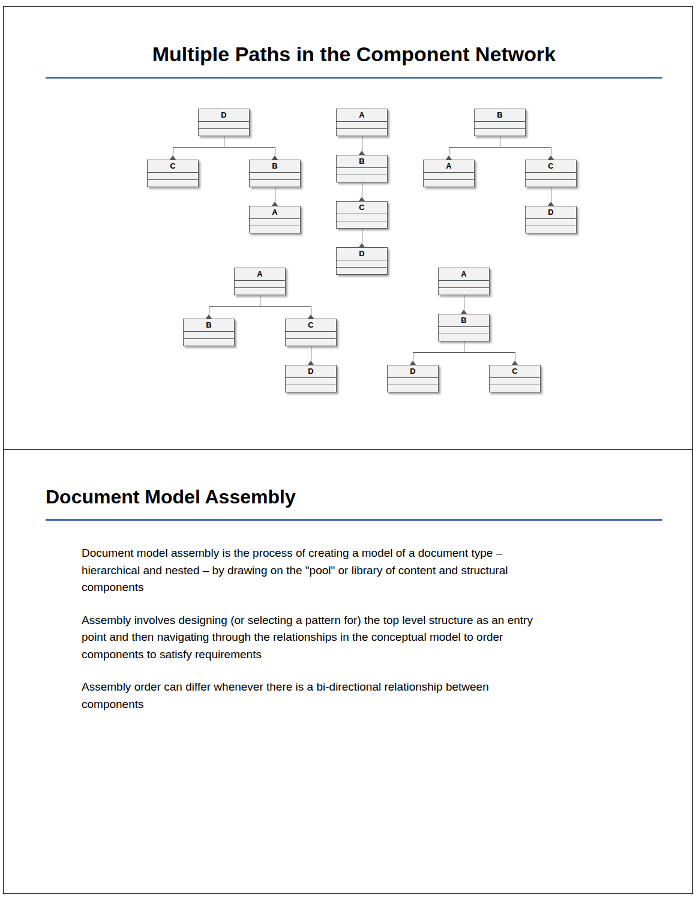Multiple Paths in the Component Network
D
C
B
A
A
B
C
D
B
A
C
D
A
B
C
D
A
B
D
C
Document Model Assembly
Document model assembly is the process of creating a model of a document type – hierarchical and nested – by drawing on the "pool" or library of content and structural components
Assembly involves designing (or selecting a pattern for) the top level structure as an entry point and then navigating through the relationships in the conceptual model to order components to satisfy requirements
Assembly order can differ whenever there is a bi-directional relationship between components